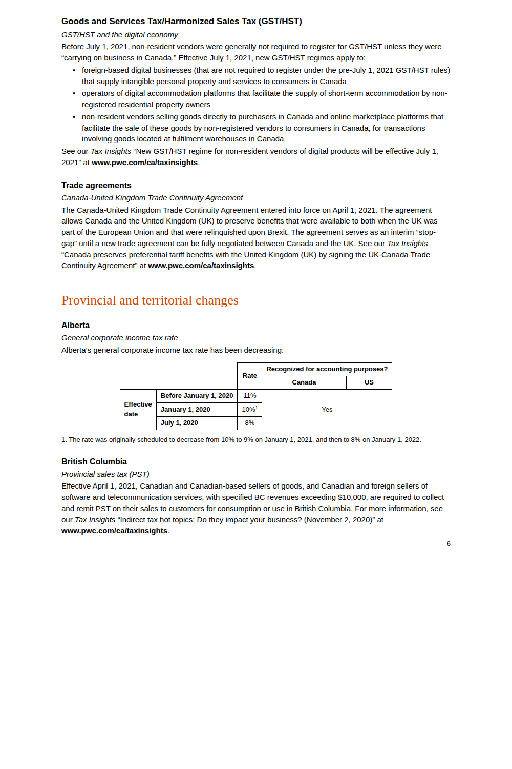Goods and Services Tax/Harmonized Sales Tax (GST/HST)
GST/HST and the digital economy
Before July 1, 2021, non-resident vendors were generally not required to register for GST/HST unless they were “carrying on business in Canada.” Effective July 1, 2021, new GST/HST regimes apply to:
foreign-based digital businesses (that are not required to register under the pre-July 1, 2021 GST/HST rules) that supply intangible personal property and services to consumers in Canada
operators of digital accommodation platforms that facilitate the supply of short-term accommodation by non-registered residential property owners
non-resident vendors selling goods directly to purchasers in Canada and online marketplace platforms that facilitate the sale of these goods by non-registered vendors to consumers in Canada, for transactions involving goods located at fulfilment warehouses in Canada
See our Tax Insights “New GST/HST regime for non-resident vendors of digital products will be effective July 1, 2021” at www.pwc.com/ca/taxinsights.
Trade agreements
Canada-United Kingdom Trade Continuity Agreement
The Canada-United Kingdom Trade Continuity Agreement entered into force on April 1, 2021. The agreement allows Canada and the United Kingdom (UK) to preserve benefits that were available to both when the UK was part of the European Union and that were relinquished upon Brexit. The agreement serves as an interim “stop-gap” until a new trade agreement can be fully negotiated between Canada and the UK. See our Tax Insights “Canada preserves preferential tariff benefits with the United Kingdom (UK) by signing the UK-Canada Trade Continuity Agreement” at www.pwc.com/ca/taxinsights.
Provincial and territorial changes
Alberta
General corporate income tax rate
Alberta’s general corporate income tax rate has been decreasing:
| | Rate | Recognized for accounting purposes? |
| | Canada | US |
| Effective date | Before January 1, 2020 | 11% | Yes |
| January 1, 2020 | 10% 1 |
| July 1, 2020 | 8% |
1. The rate was originally scheduled to decrease from 10% to 9% on January 1, 2021, and then to 8% on January 1, 2022.
British Columbia
Provincial sales tax (PST)
Effective April 1, 2021, Canadian and Canadian-based sellers of goods, and Canadian and foreign sellers of software and telecommunication services, with specified BC revenues exceeding $10,000, are required to collect and remit PST on their sales to customers for consumption or use in British Columbia. For more information, see our Tax Insights “Indirect tax hot topics: Do they impact your business? (November 2, 2020)” at www.pwc.com/ca/taxinsights.
6